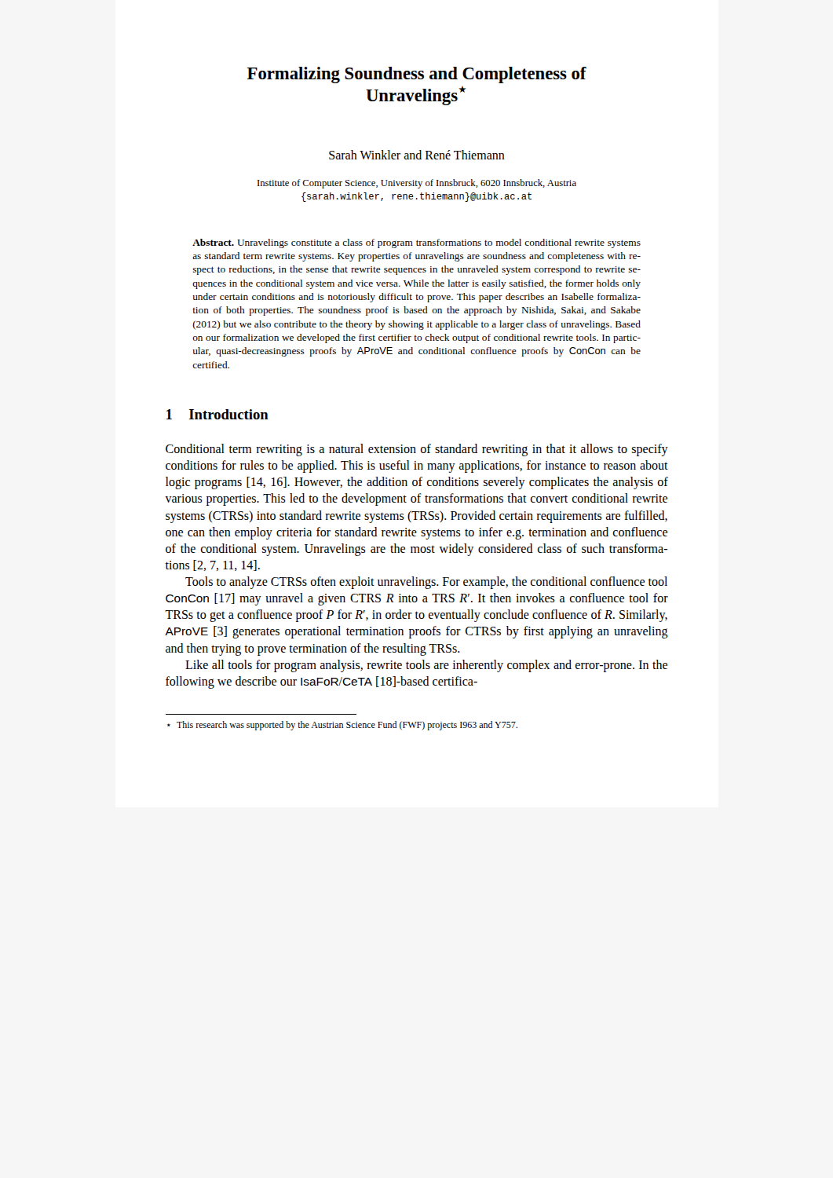Formalizing Soundness and Completeness of
Unravelings⋆
Sarah Winkler and René Thiemann
Institute of Computer Science, University of Innsbruck, 6020 Innsbruck, Austria
{sarah.winkler, rene.thiemann}@uibk.ac.at
Abstract. Unravelings constitute a class of program transformations to model conditional rewrite systems as standard term rewrite systems. Key properties of unravelings are soundness and completeness with respect to reductions, in the sense that rewrite sequences in the unraveled system correspond to rewrite sequences in the conditional system and vice versa. While the latter is easily satisfied, the former holds only under certain conditions and is notoriously difficult to prove. This paper describes an Isabelle formalization of both properties. The soundness proof is based on the approach by Nishida, Sakai, and Sakabe (2012) but we also contribute to the theory by showing it applicable to a larger class of unravelings. Based on our formalization we developed the first certifier to check output of conditional rewrite tools. In particular, quasi-decreasingness proofs by AProVE and conditional confluence proofs by ConCon can be certified.
1 Introduction
Conditional term rewriting is a natural extension of standard rewriting in that it allows to specify conditions for rules to be applied. This is useful in many applications, for instance to reason about logic programs [14, 16]. However, the addition of conditions severely complicates the analysis of various properties. This led to the development of transformations that convert conditional rewrite systems (CTRSs) into standard rewrite systems (TRSs). Provided certain requirements are fulfilled, one can then employ criteria for standard rewrite systems to infer e.g. termination and confluence of the conditional system. Unravelings are the most widely considered class of such transformations [2, 7, 11, 14].
Tools to analyze CTRSs often exploit unravelings. For example, the conditional confluence tool ConCon [17] may unravel a given CTRS R into a TRS R′. It then invokes a confluence tool for TRSs to get a confluence proof P for R′, in order to eventually conclude confluence of R. Similarly, AProVE [3] generates operational termination proofs for CTRSs by first applying an unraveling and then trying to prove termination of the resulting TRSs.
Like all tools for program analysis, rewrite tools are inherently complex and error-prone. In the following we describe our IsaFoR/CeTA [18]-based certifica-
⋆ This research was supported by the Austrian Science Fund (FWF) projects I963 and Y757.